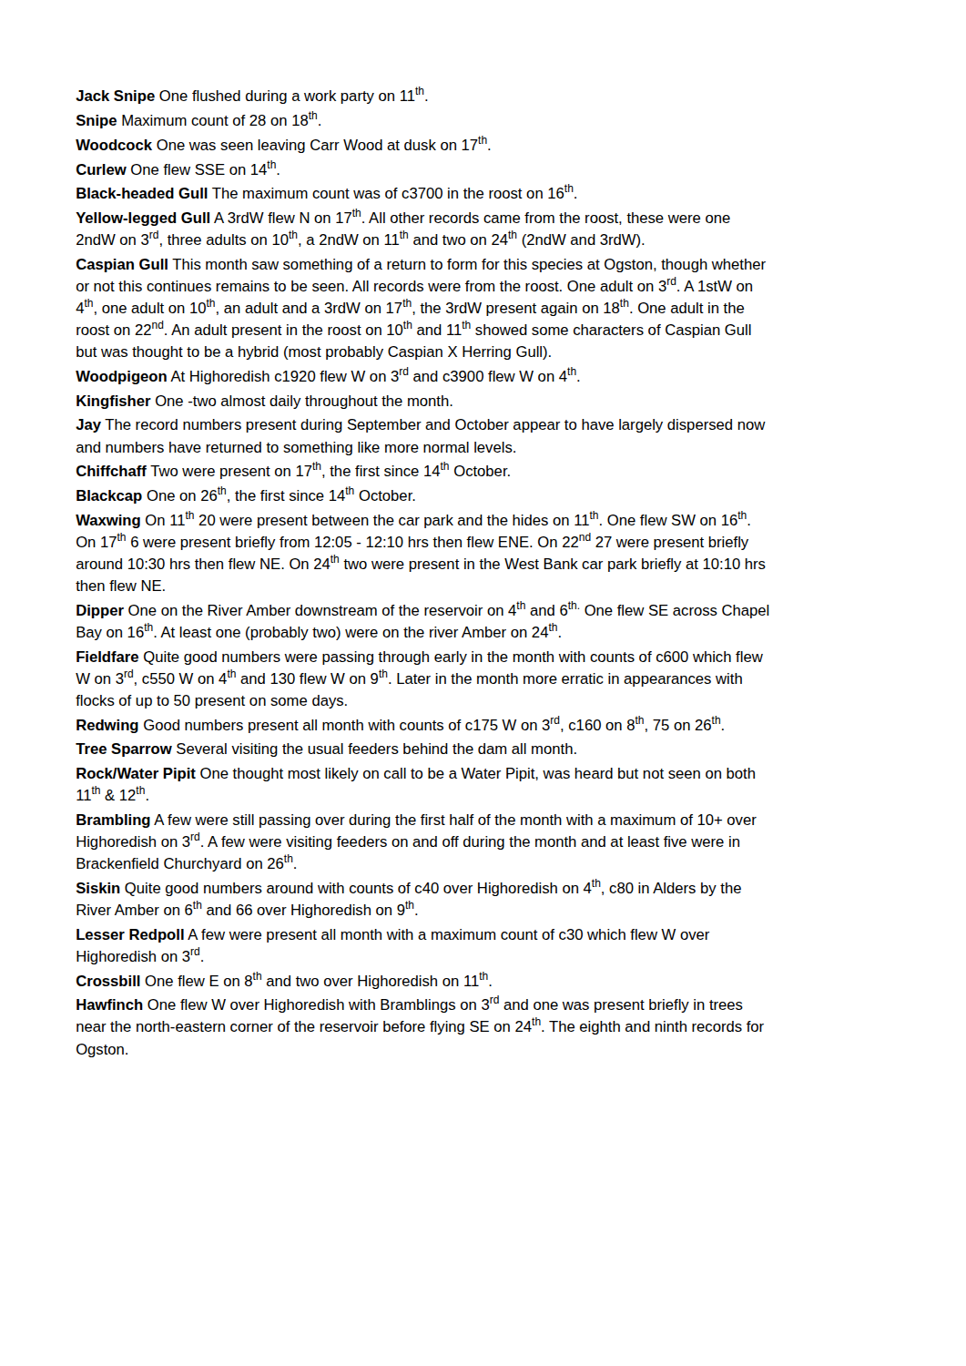Jack Snipe One flushed during a work party on 11th.
Snipe Maximum count of 28 on 18th.
Woodcock One was seen leaving Carr Wood at dusk on 17th.
Curlew One flew SSE on 14th.
Black-headed Gull The maximum count was of c3700 in the roost on 16th.
Yellow-legged Gull A 3rdW flew N on 17th. All other records came from the roost, these were one 2ndW on 3rd, three adults on 10th, a 2ndW on 11th and two on 24th (2ndW and 3rdW).
Caspian Gull This month saw something of a return to form for this species at Ogston, though whether or not this continues remains to be seen. All records were from the roost. One adult on 3rd. A 1stW on 4th, one adult on 10th, an adult and a 3rdW on 17th, the 3rdW present again on 18th. One adult in the roost on 22nd. An adult present in the roost on 10th and 11th showed some characters of Caspian Gull but was thought to be a hybrid (most probably Caspian X Herring Gull).
Woodpigeon At Highoredish c1920 flew W on 3rd and c3900 flew W on 4th.
Kingfisher One -two almost daily throughout the month.
Jay The record numbers present during September and October appear to have largely dispersed now and numbers have returned to something like more normal levels.
Chiffchaff Two were present on 17th, the first since 14th October.
Blackcap One on 26th, the first since 14th October.
Waxwing On 11th 20 were present between the car park and the hides on 11th. One flew SW on 16th. On 17th 6 were present briefly from 12:05 - 12:10 hrs then flew ENE. On 22nd 27 were present briefly around 10:30 hrs then flew NE. On 24th two were present in the West Bank car park briefly at 10:10 hrs then flew NE.
Dipper One on the River Amber downstream of the reservoir on 4th and 6th. One flew SE across Chapel Bay on 16th. At least one (probably two) were on the river Amber on 24th.
Fieldfare Quite good numbers were passing through early in the month with counts of c600 which flew W on 3rd, c550 W on 4th and 130 flew W on 9th. Later in the month more erratic in appearances with flocks of up to 50 present on some days.
Redwing Good numbers present all month with counts of c175 W on 3rd, c160 on 8th, 75 on 26th.
Tree Sparrow Several visiting the usual feeders behind the dam all month.
Rock/Water Pipit One thought most likely on call to be a Water Pipit, was heard but not seen on both 11th & 12th.
Brambling A few were still passing over during the first half of the month with a maximum of 10+ over Highoredish on 3rd. A few were visiting feeders on and off during the month and at least five were in Brackenfield Churchyard on 26th.
Siskin Quite good numbers around with counts of c40 over Highoredish on 4th, c80 in Alders by the River Amber on 6th and 66 over Highoredish on 9th.
Lesser Redpoll A few were present all month with a maximum count of c30 which flew W over Highoredish on 3rd.
Crossbill One flew E on 8th and two over Highoredish on 11th.
Hawfinch One flew W over Highoredish with Bramblings on 3rd and one was present briefly in trees near the north-eastern corner of the reservoir before flying SE on 24th. The eighth and ninth records for Ogston.